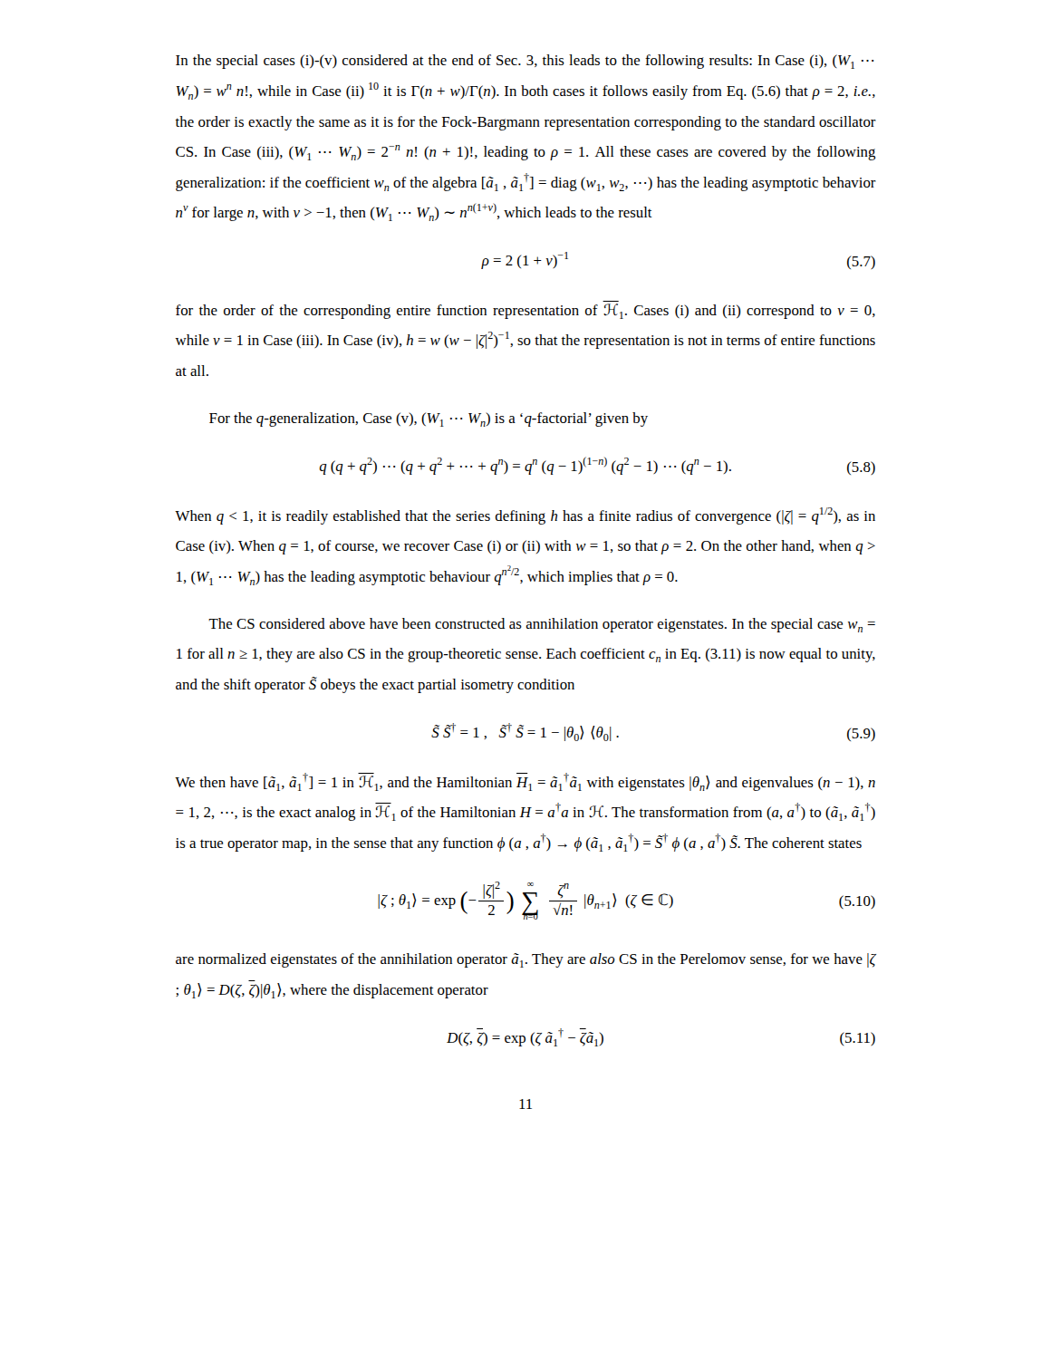In the special cases (i)-(v) considered at the end of Sec. 3, this leads to the following results: In Case (i), (W1 ⋯ Wn) = wn n!, while in Case (ii) 10 it is Γ(n + w)/Γ(n). In both cases it follows easily from Eq. (5.6) that ρ = 2, i.e., the order is exactly the same as it is for the Fock-Bargmann representation corresponding to the standard oscillator CS. In Case (iii), (W1 ⋯ Wn) = 2−n n! (n + 1)!, leading to ρ = 1. All these cases are covered by the following generalization: if the coefficient wn of the algebra [ã1 , ã1†] = diag (w1, w2, ⋯) has the leading asymptotic behavior nν for large n, with ν > −1, then (W1 ⋯ Wn) ∼ nn(1+ν), which leads to the result
ρ = 2 (1 + ν)−1 (5.7)
for the order of the corresponding entire function representation of ℋ1. Cases (i) and (ii) correspond to ν = 0, while ν = 1 in Case (iii). In Case (iv), h = w (w − |ζ|2)−1, so that the representation is not in terms of entire functions at all.
For the q-generalization, Case (v), (W1 ⋯ Wn) is a ‘q-factorial’ given by
q (q + q2) ⋯ (q + q2 + ⋯ + qn) = qn (q − 1)(1−n) (q2 − 1) ⋯ (qn − 1). (5.8)
When q < 1, it is readily established that the series defining h has a finite radius of convergence (|ζ| = q1/2), as in Case (iv). When q = 1, of course, we recover Case (i) or (ii) with w = 1, so that ρ = 2. On the other hand, when q > 1, (W1 ⋯ Wn) has the leading asymptotic behaviour qn2/2, which implies that ρ = 0.
The CS considered above have been constructed as annihilation operator eigenstates. In the special case wn = 1 for all n ≥ 1, they are also CS in the group-theoretic sense. Each coefficient cn in Eq. (3.11) is now equal to unity, and the shift operator S̃ obeys the exact partial isometry condition
S̃ S̃† = 1 , S̃† S̃ = 1 − |θ0⟩ ⟨θ0| . (5.9)
We then have [ã1, ã1†] = 1 in ℋ1, and the Hamiltonian H1 = ã1†ã1 with eigenstates |θn⟩ and eigenvalues (n − 1), n = 1, 2, ⋯, is the exact analog in ℋ1 of the Hamiltonian H = a†a in ℋ. The transformation from (a, a†) to (ã1, ã1†) is a true operator map, in the sense that any function ϕ (a , a†) → ϕ (ã1 , ã1†) = S̃† ϕ (a , a†) S̃. The coherent states
|ζ ; θ1⟩ = exp (−|ζ|22) ∞∑n=0 ζn√n! |θn+1⟩ (ζ ∈ ℂ) (5.10)
are normalized eigenstates of the annihilation operator ã1. They are also CS in the Perelomov sense, for we have |ζ ; θ1⟩ = D(ζ, ζ)|θ1⟩, where the displacement operator
D(ζ, ζ) = exp (ζ ã1† − ζã1) (5.11)
11